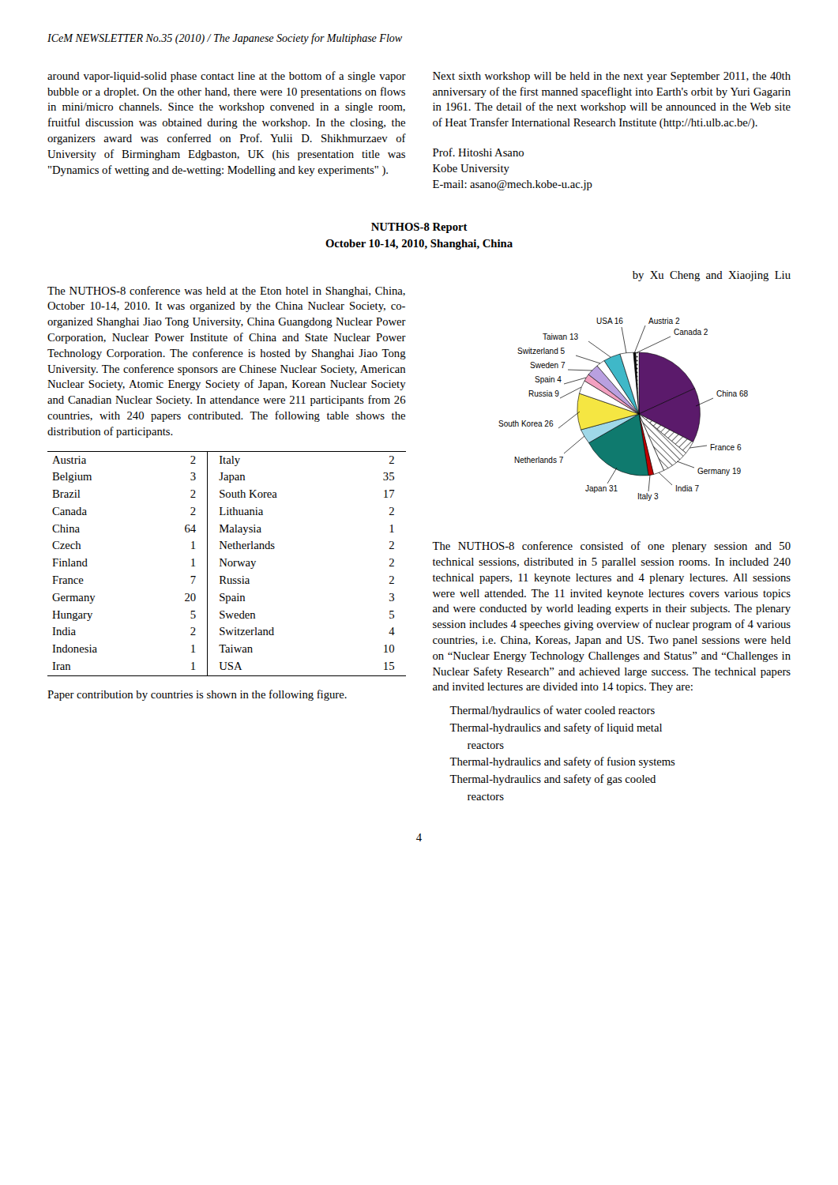ICeM NEWSLETTER No.35 (2010) / The Japanese Society for Multiphase Flow
around vapor-liquid-solid phase contact line at the bottom of a single vapor bubble or a droplet. On the other hand, there were 10 presentations on flows in mini/micro channels. Since the workshop convened in a single room, fruitful discussion was obtained during the workshop. In the closing, the organizers award was conferred on Prof. Yulii D. Shikhmurzaev of University of Birmingham Edgbaston, UK (his presentation title was "Dynamics of wetting and de-wetting: Modelling and key experiments" ).
Next sixth workshop will be held in the next year September 2011, the 40th anniversary of the first manned spaceflight into Earth's orbit by Yuri Gagarin in 1961. The detail of the next workshop will be announced in the Web site of Heat Transfer International Research Institute (http://hti.ulb.ac.be/).
Prof. Hitoshi Asano
Kobe University
E-mail: asano@mech.kobe-u.ac.jp
NUTHOS-8 Report
October 10-14, 2010, Shanghai, China
The NUTHOS-8 conference was held at the Eton hotel in Shanghai, China, October 10-14, 2010. It was organized by the China Nuclear Society, co-organized Shanghai Jiao Tong University, China Guangdong Nuclear Power Corporation, Nuclear Power Institute of China and State Nuclear Power Technology Corporation. The conference is hosted by Shanghai Jiao Tong University. The conference sponsors are Chinese Nuclear Society, American Nuclear Society, Atomic Energy Society of Japan, Korean Nuclear Society and Canadian Nuclear Society. In attendance were 211 participants from 26 countries, with 240 papers contributed. The following table shows the distribution of participants.
| Austria | 2 | Italy | 2 |
| Belgium | 3 | Japan | 35 |
| Brazil | 2 | South Korea | 17 |
| Canada | 2 | Lithuania | 2 |
| China | 64 | Malaysia | 1 |
| Czech | 1 | Netherlands | 2 |
| Finland | 1 | Norway | 2 |
| France | 7 | Russia | 2 |
| Germany | 20 | Spain | 3 |
| Hungary | 5 | Sweden | 5 |
| India | 2 | Switzerland | 4 |
| Indonesia | 1 | Taiwan | 10 |
| Iran | 1 | USA | 15 |
Paper contribution by countries is shown in the following figure.
by Xu Cheng and Xiaojing Liu
USA 16 Austria 2 Canada 2 Taiwan 13 Switzerland 5 Sweden 7 Spain 4 Russia 9 South Korea 26 Netherlands 7 Japan 31 Italy 3 India 7 Germany 19 France 6 China 68
The NUTHOS-8 conference consisted of one plenary session and 50 technical sessions, distributed in 5 parallel session rooms. In included 240 technical papers, 11 keynote lectures and 4 plenary lectures. All sessions were well attended. The 11 invited keynote lectures covers various topics and were conducted by world leading experts in their subjects. The plenary session includes 4 speeches giving overview of nuclear program of 4 various countries, i.e. China, Koreas, Japan and US. Two panel sessions were held on “Nuclear Energy Technology Challenges and Status” and “Challenges in Nuclear Safety Research” and achieved large success. The technical papers and invited lectures are divided into 14 topics. They are:
Thermal/hydraulics of water cooled reactors
Thermal-hydraulics and safety of liquid metal
reactors
Thermal-hydraulics and safety of fusion systems
Thermal-hydraulics and safety of gas cooled
reactors
4